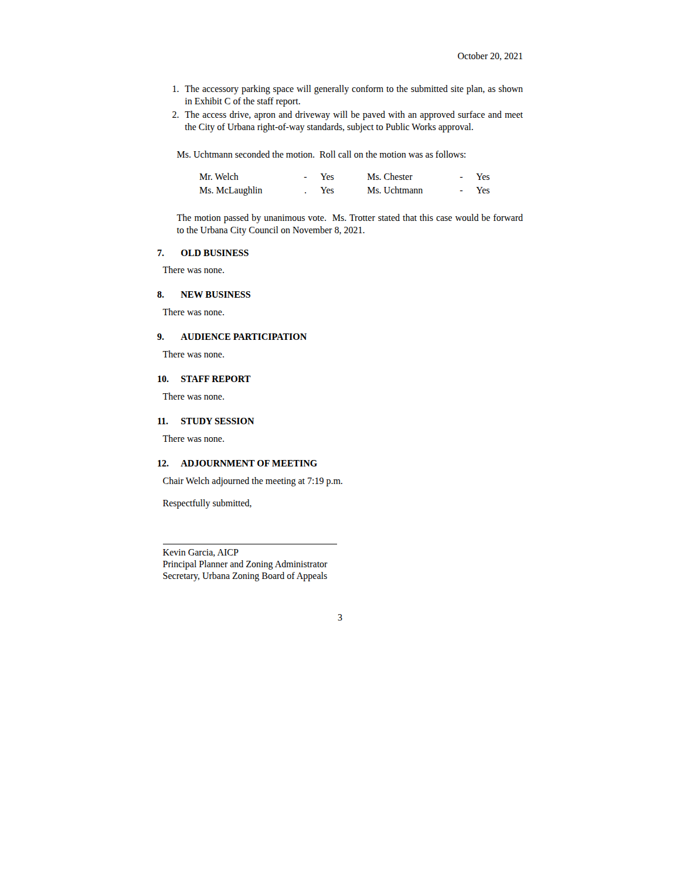October 20, 2021
The accessory parking space will generally conform to the submitted site plan, as shown in Exhibit C of the staff report.
The access drive, apron and driveway will be paved with an approved surface and meet the City of Urbana right-of-way standards, subject to Public Works approval.
Ms. Uchtmann seconded the motion. Roll call on the motion was as follows:
| Mr. Welch | - | Yes | Ms. Chester | - | Yes |
| Ms. McLaughlin | . | Yes | Ms. Uchtmann | - | Yes |
The motion passed by unanimous vote. Ms. Trotter stated that this case would be forward to the Urbana City Council on November 8, 2021.
7. OLD BUSINESS
There was none.
8. NEW BUSINESS
There was none.
9. AUDIENCE PARTICIPATION
There was none.
10. STAFF REPORT
There was none.
11. STUDY SESSION
There was none.
12. ADJOURNMENT OF MEETING
Chair Welch adjourned the meeting at 7:19 p.m.
Respectfully submitted,
Kevin Garcia, AICP
Principal Planner and Zoning Administrator
Secretary, Urbana Zoning Board of Appeals
3